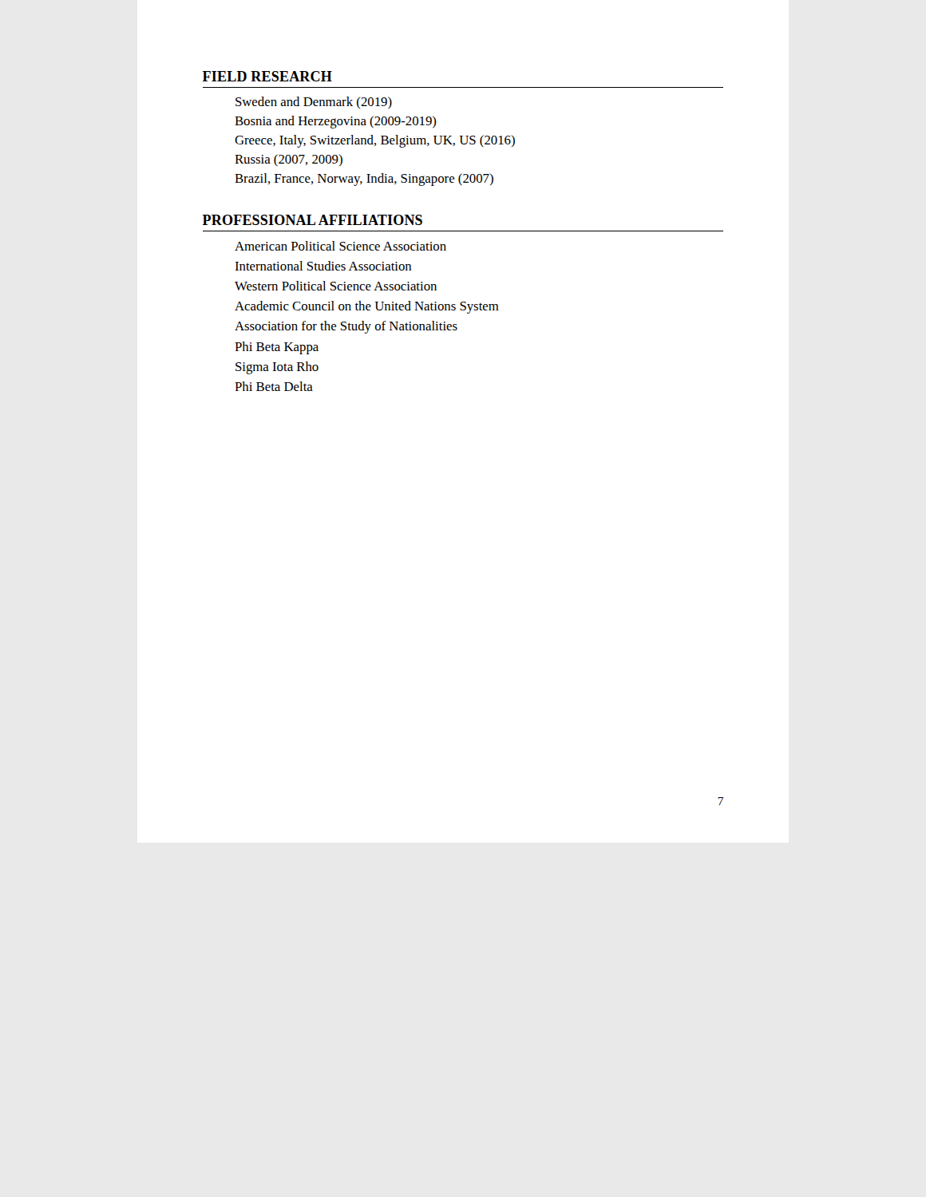FIELD RESEARCH
Sweden and Denmark (2019)
Bosnia and Herzegovina (2009-2019)
Greece, Italy, Switzerland, Belgium, UK, US (2016)
Russia (2007, 2009)
Brazil, France, Norway, India, Singapore (2007)
PROFESSIONAL AFFILIATIONS
American Political Science Association
International Studies Association
Western Political Science Association
Academic Council on the United Nations System
Association for the Study of Nationalities
Phi Beta Kappa
Sigma Iota Rho
Phi Beta Delta
7